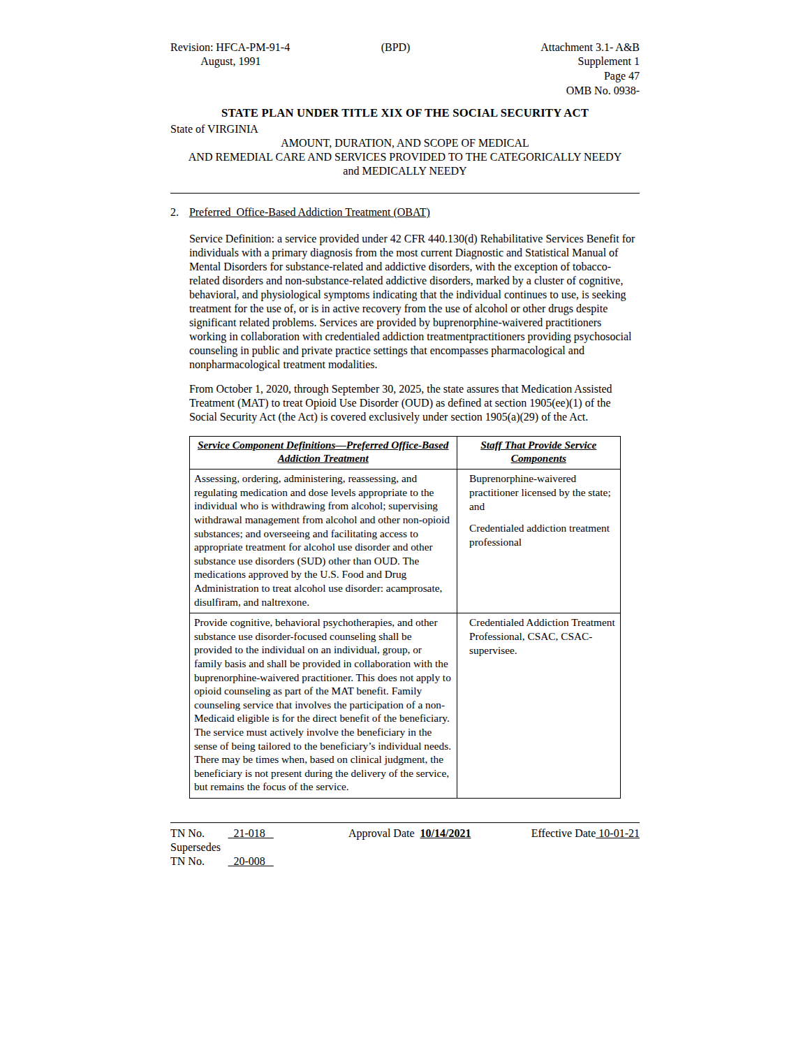| Revision: HFCA-PM-91-4 August, 1991 | (BPD) | Attachment 3.1- A&B Supplement 1 Page 47 OMB No. 0938- |
STATE PLAN UNDER TITLE XIX OF THE SOCIAL SECURITY ACT
State of VIRGINIA
AMOUNT, DURATION, AND SCOPE OF MEDICAL
AND REMEDIAL CARE AND SERVICES PROVIDED TO THE CATEGORICALLY NEEDY
and MEDICALLY NEEDY
2. Preferred Office-Based Addiction Treatment (OBAT)
Service Definition: a service provided under 42 CFR 440.130(d) Rehabilitative Services Benefit for individuals with a primary diagnosis from the most current Diagnostic and Statistical Manual of Mental Disorders for substance-related and addictive disorders, with the exception of tobacco-related disorders and non-substance-related addictive disorders, marked by a cluster of cognitive, behavioral, and physiological symptoms indicating that the individual continues to use, is seeking treatment for the use of, or is in active recovery from the use of alcohol or other drugs despite significant related problems. Services are provided by buprenorphine-waivered practitioners working in collaboration with credentialed addiction treatmentpractitioners providing psychosocial counseling in public and private practice settings that encompasses pharmacological and nonpharmacological treatment modalities.
From October 1, 2020, through September 30, 2025, the state assures that Medication Assisted Treatment (MAT) to treat Opioid Use Disorder (OUD) as defined at section 1905(ee)(1) of the Social Security Act (the Act) is covered exclusively under section 1905(a)(29) of the Act.
| Service Component Definitions—Preferred Office-Based Addiction Treatment | Staff That Provide Service Components |
| --- | --- |
| Assessing, ordering, administering, reassessing, and regulating medication and dose levels appropriate to the individual who is withdrawing from alcohol; supervising withdrawal management from alcohol and other non-opioid substances; and overseeing and facilitating access to appropriate treatment for alcohol use disorder and other substance use disorders (SUD) other than OUD. The medications approved by the U.S. Food and Drug Administration to treat alcohol use disorder: acamprosate, disulfiram, and naltrexone. | Buprenorphine-waivered practitioner licensed by the state; and Credentialed addiction treatment professional |
| Provide cognitive, behavioral psychotherapies, and other substance use disorder-focused counseling shall be provided to the individual on an individual, group, or family basis and shall be provided in collaboration with the buprenorphine-waivered practitioner. This does not apply to opioid counseling as part of the MAT benefit. Family counseling service that involves the participation of a non-Medicaid eligible is for the direct benefit of the beneficiary. The service must actively involve the beneficiary in the sense of being tailored to the beneficiary’s individual needs. There may be times when, based on clinical judgment, the beneficiary is not present during the delivery of the service, but remains the focus of the service. | Credentialed Addiction Treatment Professional, CSAC, CSAC-supervisee. |
| TN No. 21-018 | Approval Date 10/14/2021 | Effective Date 10-01-21 |
| Supersedes | | |
| TN No. 20-008 | | |